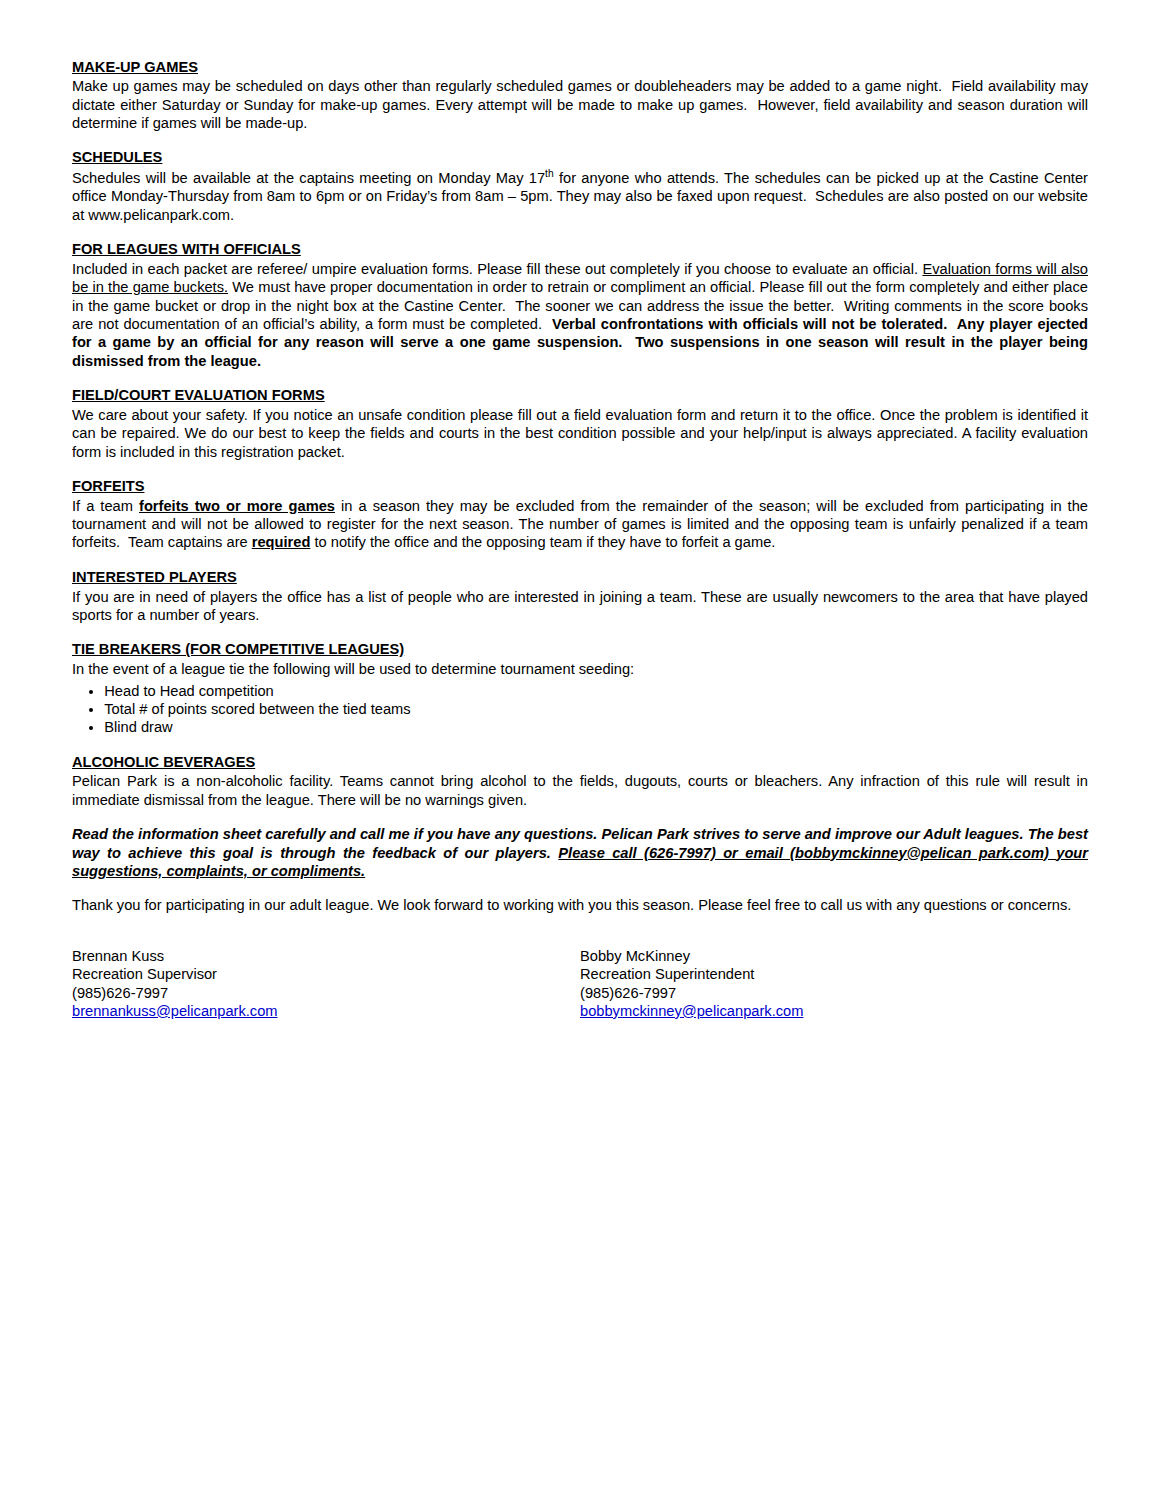MAKE-UP GAMES
Make up games may be scheduled on days other than regularly scheduled games or doubleheaders may be added to a game night. Field availability may dictate either Saturday or Sunday for make-up games. Every attempt will be made to make up games. However, field availability and season duration will determine if games will be made-up.
SCHEDULES
Schedules will be available at the captains meeting on Monday May 17th for anyone who attends. The schedules can be picked up at the Castine Center office Monday-Thursday from 8am to 6pm or on Friday’s from 8am – 5pm. They may also be faxed upon request. Schedules are also posted on our website at www.pelicanpark.com.
FOR LEAGUES WITH OFFICIALS
Included in each packet are referee/ umpire evaluation forms. Please fill these out completely if you choose to evaluate an official. Evaluation forms will also be in the game buckets. We must have proper documentation in order to retrain or compliment an official. Please fill out the form completely and either place in the game bucket or drop in the night box at the Castine Center. The sooner we can address the issue the better. Writing comments in the score books are not documentation of an official’s ability, a form must be completed. Verbal confrontations with officials will not be tolerated. Any player ejected for a game by an official for any reason will serve a one game suspension. Two suspensions in one season will result in the player being dismissed from the league.
FIELD/COURT EVALUATION FORMS
We care about your safety. If you notice an unsafe condition please fill out a field evaluation form and return it to the office. Once the problem is identified it can be repaired. We do our best to keep the fields and courts in the best condition possible and your help/input is always appreciated. A facility evaluation form is included in this registration packet.
FORFEITS
If a team forfeits two or more games in a season they may be excluded from the remainder of the season; will be excluded from participating in the tournament and will not be allowed to register for the next season. The number of games is limited and the opposing team is unfairly penalized if a team forfeits. Team captains are required to notify the office and the opposing team if they have to forfeit a game.
INTERESTED PLAYERS
If you are in need of players the office has a list of people who are interested in joining a team. These are usually newcomers to the area that have played sports for a number of years.
TIE BREAKERS (FOR COMPETITIVE LEAGUES)
In the event of a league tie the following will be used to determine tournament seeding:
Head to Head competition
Total # of points scored between the tied teams
Blind draw
ALCOHOLIC BEVERAGES
Pelican Park is a non-alcoholic facility. Teams cannot bring alcohol to the fields, dugouts, courts or bleachers. Any infraction of this rule will result in immediate dismissal from the league. There will be no warnings given.
Read the information sheet carefully and call me if you have any questions. Pelican Park strives to serve and improve our Adult leagues. The best way to achieve this goal is through the feedback of our players. Please call (626-7997) or email (bobbymckinney@pelican park.com) your suggestions, complaints, or compliments.
Thank you for participating in our adult league. We look forward to working with you this season. Please feel free to call us with any questions or concerns.
| Brennan Kuss | Bobby McKinney |
| Recreation Supervisor | Recreation Superintendent |
| (985)626-7997 | (985)626-7997 |
| brennankuss@pelicanpark.com | bobbymckinney@pelicanpark.com |